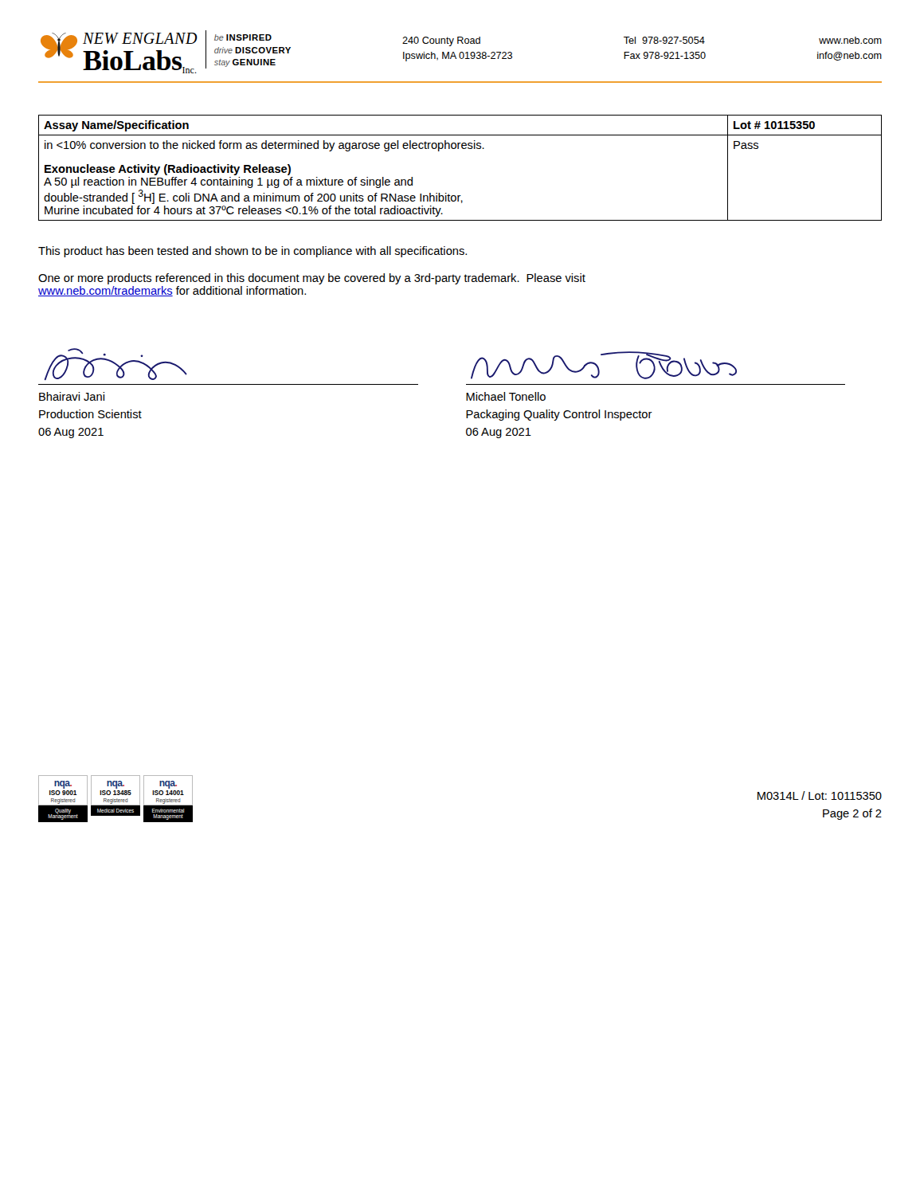NEW ENGLAND
BioLabs Inc.
be INSPIRED
drive DISCOVERY
stay GENUINE
240 County Road
Ipswich, MA 01938-2723
Tel 978-927-5054
Fax 978-921-1350
www.neb.com
info@neb.com
| Assay Name/Specification | Lot # 10115350 |
| --- | --- |
| in <10% conversion to the nicked form as determined by agarose gel electrophoresis. Exonuclease Activity (Radioactivity Release) A 50 µl reaction in NEBuffer 4 containing 1 µg of a mixture of single and double-stranded [ 3 H] E. coli DNA and a minimum of 200 units of RNase Inhibitor, Murine incubated for 4 hours at 37ºC releases <0.1% of the total radioactivity. | Pass |
This product has been tested and shown to be in compliance with all specifications.
One or more products referenced in this document may be covered by a 3rd-party trademark. Please visit
www.neb.com/trademarks for additional information.
Bhairavi Jani
Production Scientist
06 Aug 2021
Michael Tonello
Packaging Quality Control Inspector
06 Aug 2021
nqa.
ISO 9001
Registered
Quality
Management
nqa.
ISO 13485
Registered
Medical Devices
nqa.
ISO 14001
Registered
Environmental
Management
M0314L / Lot: 10115350
Page 2 of 2